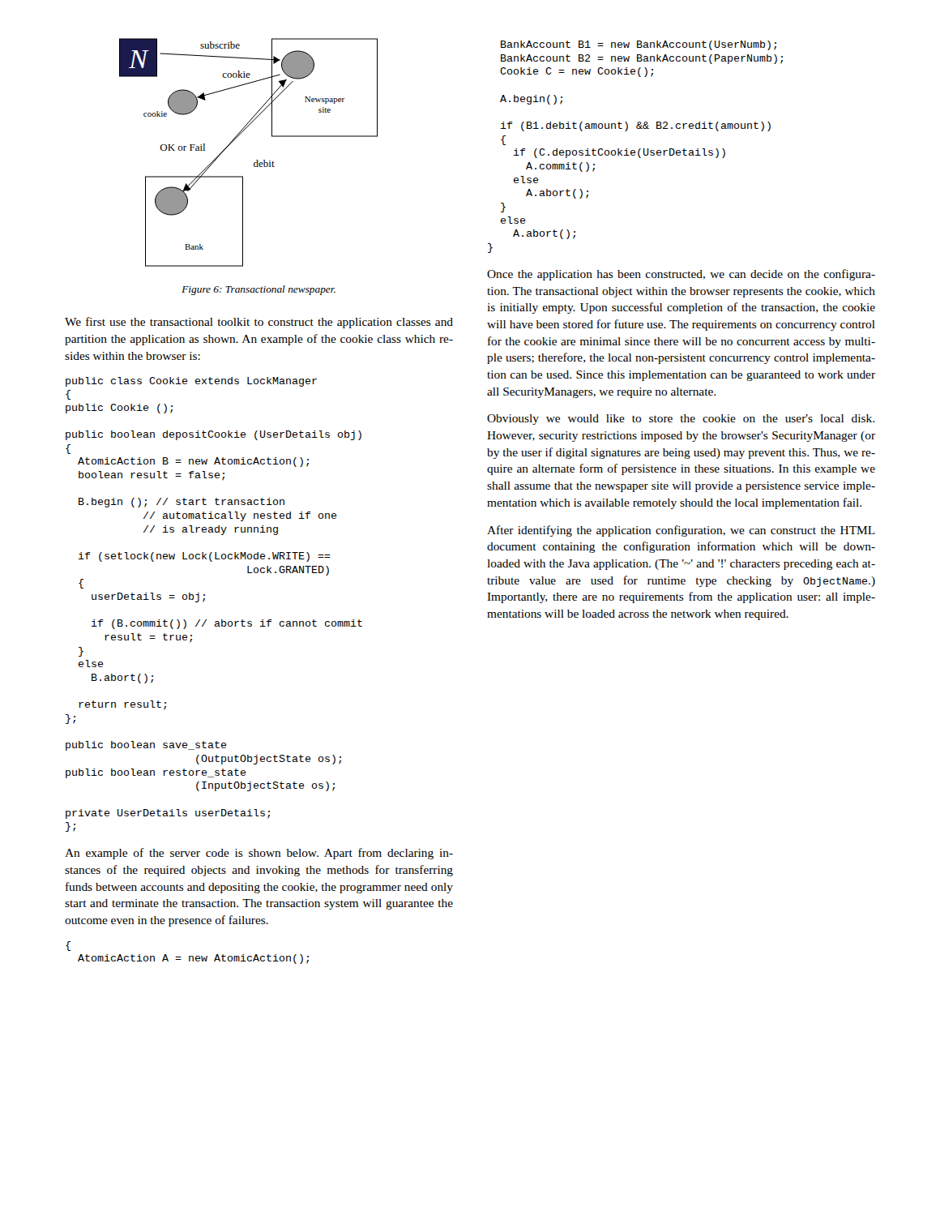N Newspaper site Bank cookie subscribe cookie OK or Fail debit
Figure 6: Transactional newspaper.
We first use the transactional toolkit to construct the application classes and partition the application as shown. An example of the cookie class which resides within the browser is:
public class Cookie extends LockManager
{
public Cookie ();

public boolean depositCookie (UserDetails obj)
{
  AtomicAction B = new AtomicAction();
  boolean result = false;

  B.begin (); // start transaction
            // automatically nested if one
            // is already running

  if (setlock(new Lock(LockMode.WRITE) ==
                            Lock.GRANTED)
  {
    userDetails = obj;

    if (B.commit()) // aborts if cannot commit
      result = true;
  }
  else
    B.abort();

  return result;
};

public boolean save_state
                    (OutputObjectState os);
public boolean restore_state
                    (InputObjectState os);

private UserDetails userDetails;
};
An example of the server code is shown below. Apart from declaring instances of the required objects and invoking the methods for transferring funds between accounts and depositing the cookie, the programmer need only start and terminate the transaction. The transaction system will guarantee the outcome even in the presence of failures.
{
  AtomicAction A = new AtomicAction();
  BankAccount B1 = new BankAccount(UserNumb);
  BankAccount B2 = new BankAccount(PaperNumb);
  Cookie C = new Cookie();

  A.begin();

  if (B1.debit(amount) && B2.credit(amount))
  {
    if (C.depositCookie(UserDetails))
      A.commit();
    else
      A.abort();
  }
  else
    A.abort();
}
Once the application has been constructed, we can decide on the configuration. The transactional object within the browser represents the cookie, which is initially empty. Upon successful completion of the transaction, the cookie will have been stored for future use. The requirements on concurrency control for the cookie are minimal since there will be no concurrent access by multiple users; therefore, the local non-persistent concurrency control implementation can be used. Since this implementation can be guaranteed to work under all SecurityManagers, we require no alternate.
Obviously we would like to store the cookie on the user's local disk. However, security restrictions imposed by the browser's SecurityManager (or by the user if digital signatures are being used) may prevent this. Thus, we require an alternate form of persistence in these situations. In this example we shall assume that the newspaper site will provide a persistence service implementation which is available remotely should the local implementation fail.
After identifying the application configuration, we can construct the HTML document containing the configuration information which will be downloaded with the Java application. (The '~' and '!' characters preceding each attribute value are used for runtime type checking by ObjectName.) Importantly, there are no requirements from the application user: all implementations will be loaded across the network when required.